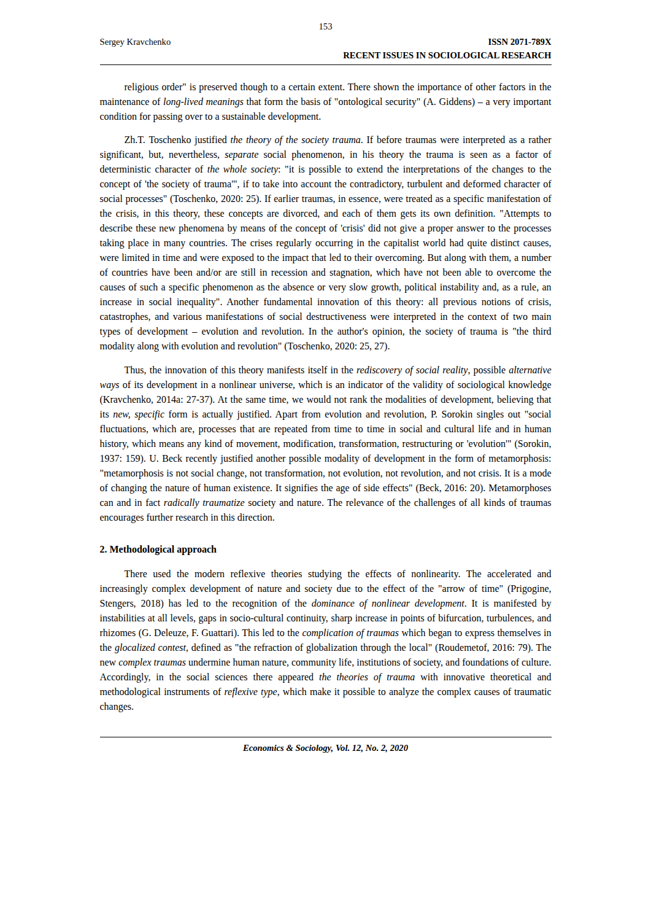153
Sergey Kravchenko
ISSN 2071-789X RECENT ISSUES IN SOCIOLOGICAL RESEARCH
religious order" is preserved though to a certain extent. There shown the importance of other factors in the maintenance of long-lived meanings that form the basis of "ontological security" (A. Giddens) – a very important condition for passing over to a sustainable development.
Zh.T. Toschenko justified the theory of the society trauma. If before traumas were interpreted as a rather significant, but, nevertheless, separate social phenomenon, in his theory the trauma is seen as a factor of deterministic character of the whole society: "it is possible to extend the interpretations of the changes to the concept of 'the society of trauma'", if to take into account the contradictory, turbulent and deformed character of social processes" (Toschenko, 2020: 25). If earlier traumas, in essence, were treated as a specific manifestation of the crisis, in this theory, these concepts are divorced, and each of them gets its own definition. "Attempts to describe these new phenomena by means of the concept of 'crisis' did not give a proper answer to the processes taking place in many countries. The crises regularly occurring in the capitalist world had quite distinct causes, were limited in time and were exposed to the impact that led to their overcoming. But along with them, a number of countries have been and/or are still in recession and stagnation, which have not been able to overcome the causes of such a specific phenomenon as the absence or very slow growth, political instability and, as a rule, an increase in social inequality". Another fundamental innovation of this theory: all previous notions of crisis, catastrophes, and various manifestations of social destructiveness were interpreted in the context of two main types of development – evolution and revolution. In the author's opinion, the society of trauma is "the third modality along with evolution and revolution" (Toschenko, 2020: 25, 27).
Thus, the innovation of this theory manifests itself in the rediscovery of social reality, possible alternative ways of its development in a nonlinear universe, which is an indicator of the validity of sociological knowledge (Kravchenko, 2014a: 27-37). At the same time, we would not rank the modalities of development, believing that its new, specific form is actually justified. Apart from evolution and revolution, P. Sorokin singles out "social fluctuations, which are, processes that are repeated from time to time in social and cultural life and in human history, which means any kind of movement, modification, transformation, restructuring or 'evolution'" (Sorokin, 1937: 159). U. Beck recently justified another possible modality of development in the form of metamorphosis: "metamorphosis is not social change, not transformation, not evolution, not revolution, and not crisis. It is a mode of changing the nature of human existence. It signifies the age of side effects" (Beck, 2016: 20). Metamorphoses can and in fact radically traumatize society and nature. The relevance of the challenges of all kinds of traumas encourages further research in this direction.
2. Methodological approach
There used the modern reflexive theories studying the effects of nonlinearity. The accelerated and increasingly complex development of nature and society due to the effect of the "arrow of time" (Prigogine, Stengers, 2018) has led to the recognition of the dominance of nonlinear development. It is manifested by instabilities at all levels, gaps in socio-cultural continuity, sharp increase in points of bifurcation, turbulences, and rhizomes (G. Deleuze, F. Guattari). This led to the complication of traumas which began to express themselves in the glocalized contest, defined as "the refraction of globalization through the local" (Roudemetof, 2016: 79). The new complex traumas undermine human nature, community life, institutions of society, and foundations of culture. Accordingly, in the social sciences there appeared the theories of trauma with innovative theoretical and methodological instruments of reflexive type, which make it possible to analyze the complex causes of traumatic changes.
Economics & Sociology, Vol. 12, No. 2, 2020